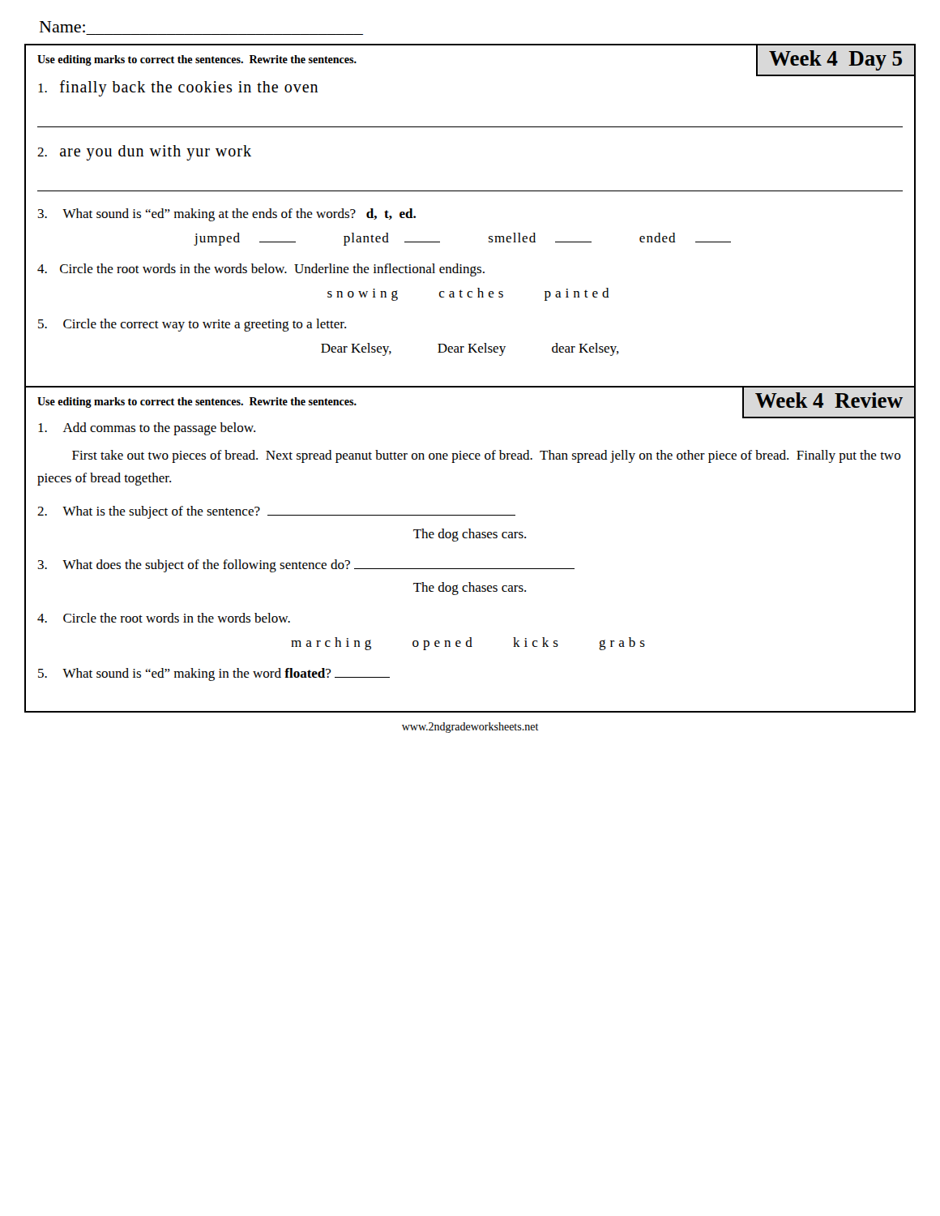Name:_______________________________
Week 4 Day 5
Use editing marks to correct the sentences. Rewrite the sentences.
1. finally back the cookies in the oven
2. are you dun with yur work
3. What sound is “ed” making at the ends of the words? d, t, ed.
jumped planted smelled ended
4. Circle the root words in the words below. Underline the inflectional endings.
snowing catches painted
5. Circle the correct way to write a greeting to a letter.
Dear Kelsey, Dear Kelsey dear Kelsey,
Week 4 Review
Use editing marks to correct the sentences. Rewrite the sentences.
1. Add commas to the passage below.
First take out two pieces of bread. Next spread peanut butter on one piece of bread. Than spread jelly on the other piece of bread. Finally put the two pieces of bread together.
2. What is the subject of the sentence?
The dog chases cars.
3. What does the subject of the following sentence do?
The dog chases cars.
4. Circle the root words in the words below.
marching opened kicks grabs
5. What sound is “ed” making in the word floated?
www.2ndgradeworksheets.net